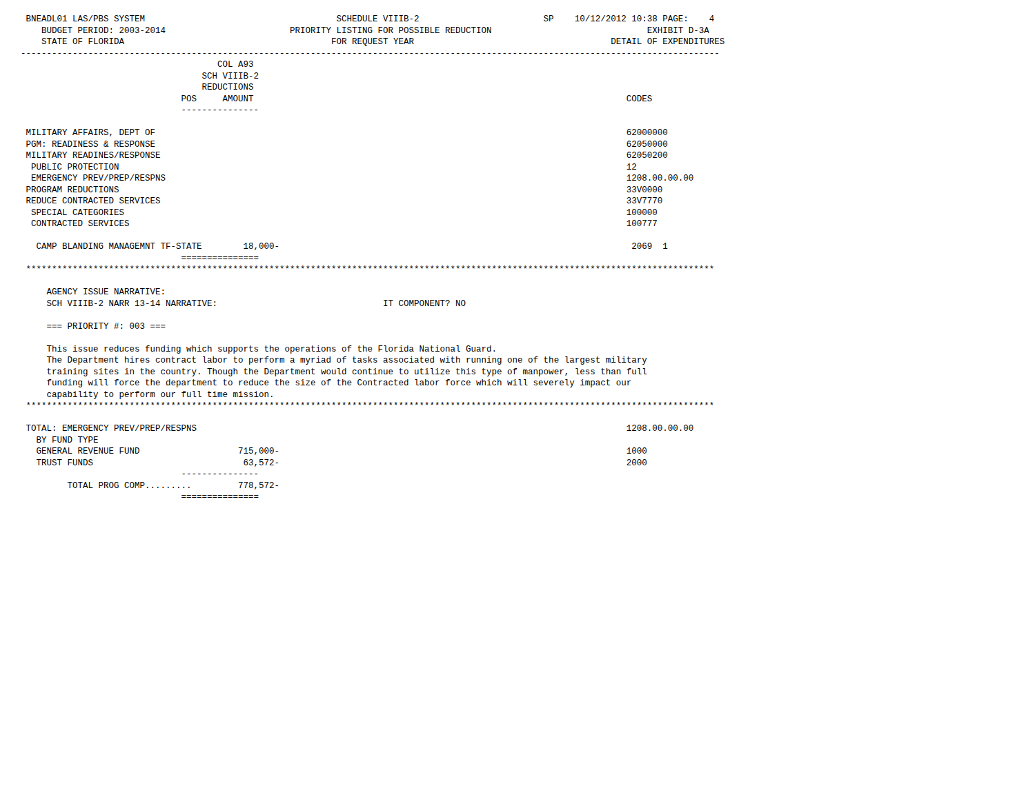BNEADL01 LAS/PBS SYSTEM                                     SCHEDULE VIIIB-2                        SP    10/12/2012 10:38 PAGE:    4
    BUDGET PERIOD: 2003-2014                        PRIORITY LISTING FOR POSSIBLE REDUCTION                              EXHIBIT D-3A
    STATE OF FLORIDA                                        FOR REQUEST YEAR                                      DETAIL OF EXPENDITURES
---------------------------------------------------------------------------------------------------------------------------------------
                                      COL A93
                                   SCH VIIIB-2
                                   REDUCTIONS
                               POS     AMOUNT                                                                        CODES
                               ---------------

 MILITARY AFFAIRS, DEPT OF                                                                                           62000000
 PGM: READINESS & RESPONSE                                                                                           62050000
 MILITARY READINES/RESPONSE                                                                                          62050200
  PUBLIC PROTECTION                                                                                                  12
  EMERGENCY PREV/PREP/RESPNS                                                                                         1208.00.00.00
 PROGRAM REDUCTIONS                                                                                                  33V0000
 REDUCE CONTRACTED SERVICES                                                                                          33V7770
  SPECIAL CATEGORIES                                                                                                 100000
  CONTRACTED SERVICES                                                                                                100777

   CAMP BLANDING MANAGEMNT TF-STATE        18,000-                                                                    2069  1
                               ===============
 *************************************************************************************************************************************

     AGENCY ISSUE NARRATIVE:
     SCH VIIIB-2 NARR 13-14 NARRATIVE:                                IT COMPONENT? NO

     === PRIORITY #: 003 ===

     This issue reduces funding which supports the operations of the Florida National Guard.
     The Department hires contract labor to perform a myriad of tasks associated with running one of the largest military
     training sites in the country. Though the Department would continue to utilize this type of manpower, less than full
     funding will force the department to reduce the size of the Contracted labor force which will severely impact our
     capability to perform our full time mission.
 *************************************************************************************************************************************

 TOTAL: EMERGENCY PREV/PREP/RESPNS                                                                                   1208.00.00.00
   BY FUND TYPE
   GENERAL REVENUE FUND                   715,000-                                                                   1000
   TRUST FUNDS                             63,572-                                                                   2000
                               ---------------
         TOTAL PROG COMP.........         778,572-
                               ===============